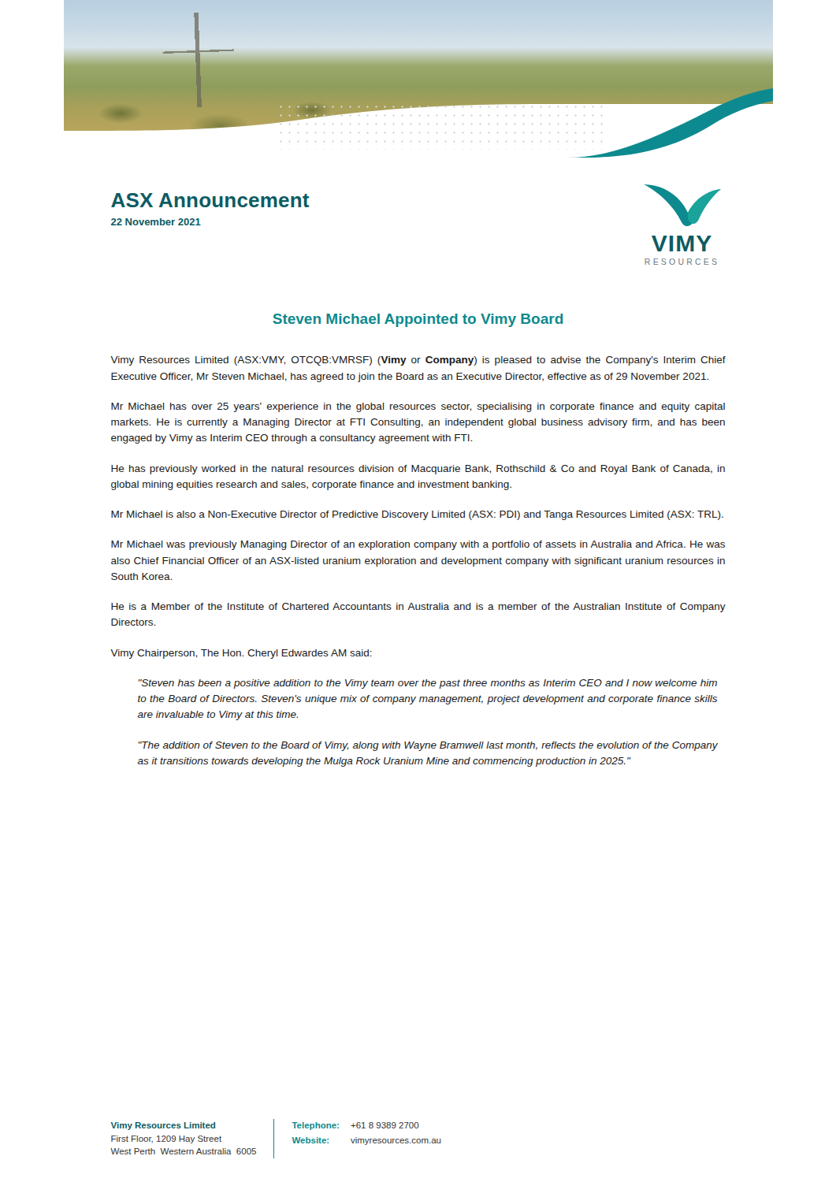ASX Announcement
22 November 2021
VIMY
RESOURCES
Steven Michael Appointed to Vimy Board
Vimy Resources Limited (ASX:VMY, OTCQB:VMRSF) (Vimy or Company) is pleased to advise the Company's Interim Chief Executive Officer, Mr Steven Michael, has agreed to join the Board as an Executive Director, effective as of 29 November 2021.
Mr Michael has over 25 years' experience in the global resources sector, specialising in corporate finance and equity capital markets. He is currently a Managing Director at FTI Consulting, an independent global business advisory firm, and has been engaged by Vimy as Interim CEO through a consultancy agreement with FTI.
He has previously worked in the natural resources division of Macquarie Bank, Rothschild & Co and Royal Bank of Canada, in global mining equities research and sales, corporate finance and investment banking.
Mr Michael is also a Non-Executive Director of Predictive Discovery Limited (ASX: PDI) and Tanga Resources Limited (ASX: TRL).
Mr Michael was previously Managing Director of an exploration company with a portfolio of assets in Australia and Africa. He was also Chief Financial Officer of an ASX-listed uranium exploration and development company with significant uranium resources in South Korea.
He is a Member of the Institute of Chartered Accountants in Australia and is a member of the Australian Institute of Company Directors.
Vimy Chairperson, The Hon. Cheryl Edwardes AM said:
"Steven has been a positive addition to the Vimy team over the past three months as Interim CEO and I now welcome him to the Board of Directors. Steven's unique mix of company management, project development and corporate finance skills are invaluable to Vimy at this time.
"The addition of Steven to the Board of Vimy, along with Wayne Bramwell last month, reflects the evolution of the Company as it transitions towards developing the Mulga Rock Uranium Mine and commencing production in 2025."
Vimy Resources Limited
First Floor, 1209 Hay Street
West Perth Western Australia 6005
Telephone:+61 8 9389 2700 Website: vimyresources.com.au